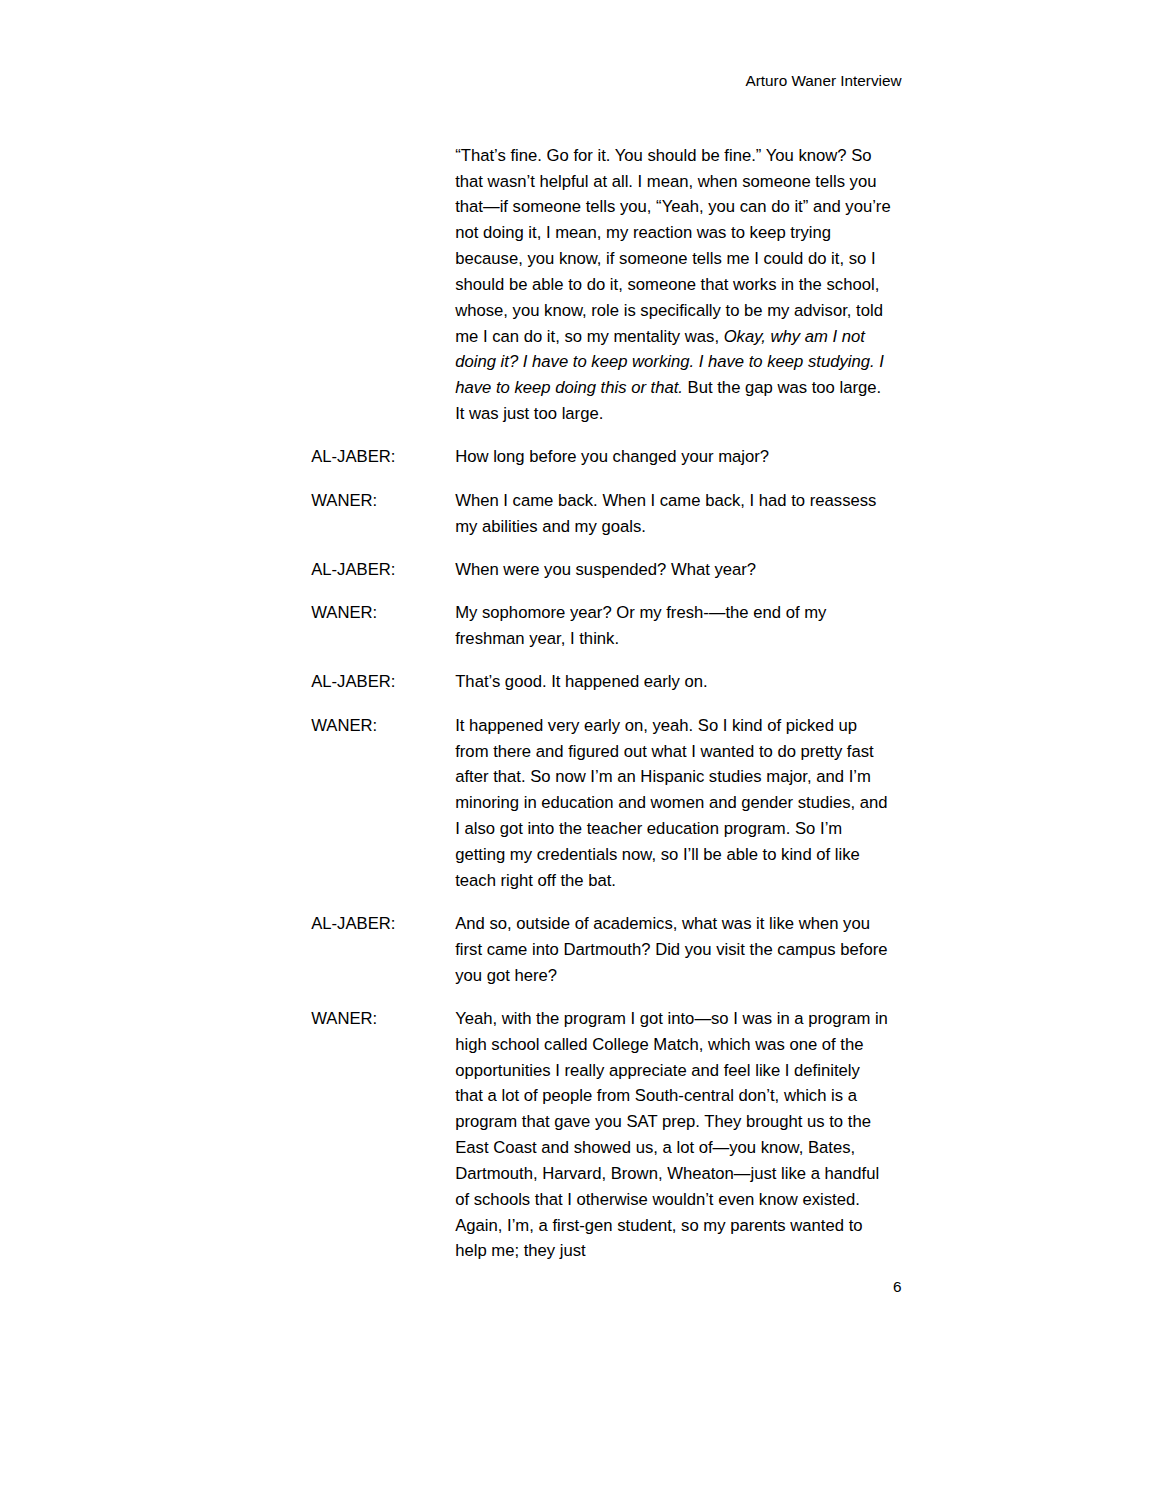Arturo Waner Interview
WANER:
“That’s fine. Go for it. You should be fine.” You know? So that wasn’t helpful at all. I mean, when someone tells you that—if someone tells you, “Yeah, you can do it” and you’re not doing it, I mean, my reaction was to keep trying because, you know, if someone tells me I could do it, so I should be able to do it, someone that works in the school, whose, you know, role is specifically to be my advisor, told me I can do it, so my mentality was, Okay, why am I not doing it? I have to keep working. I have to keep studying. I have to keep doing this or that. But the gap was too large. It was just too large.
AL-JABER:
How long before you changed your major?
WANER:
When I came back. When I came back, I had to reassess my abilities and my goals.
AL-JABER:
When were you suspended? What year?
WANER:
My sophomore year? Or my fresh-—the end of my freshman year, I think.
AL-JABER:
That’s good. It happened early on.
WANER:
It happened very early on, yeah. So I kind of picked up from there and figured out what I wanted to do pretty fast after that. So now I’m an Hispanic studies major, and I’m minoring in education and women and gender studies, and I also got into the teacher education program. So I’m getting my credentials now, so I’ll be able to kind of like teach right off the bat.
AL-JABER:
And so, outside of academics, what was it like when you first came into Dartmouth? Did you visit the campus before you got here?
WANER:
Yeah, with the program I got into—so I was in a program in high school called College Match, which was one of the opportunities I really appreciate and feel like I definitely that a lot of people from South-central don’t, which is a program that gave you SAT prep. They brought us to the East Coast and showed us, a lot of—you know, Bates, Dartmouth, Harvard, Brown, Wheaton—just like a handful of schools that I otherwise wouldn’t even know existed. Again, I’m, a first-gen student, so my parents wanted to help me; they just
6